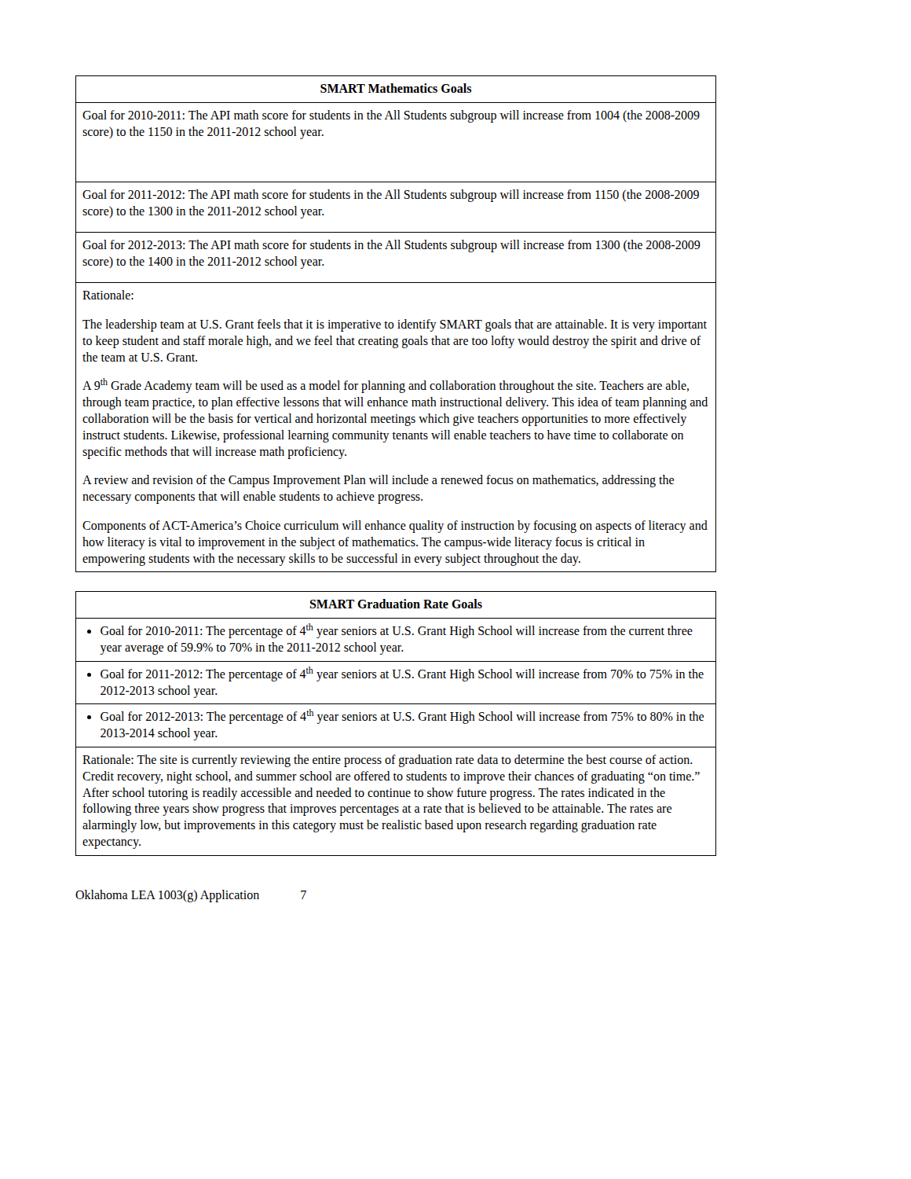| SMART Mathematics Goals |
| --- |
| Goal for 2010-2011: The API math score for students in the All Students subgroup will increase from 1004 (the 2008-2009 score) to the 1150 in the 2011-2012 school year. |
| Goal for 2011-2012: The API math score for students in the All Students subgroup will increase from 1150 (the 2008-2009 score) to the 1300 in the 2011-2012 school year. |
| Goal for 2012-2013: The API math score for students in the All Students subgroup will increase from 1300 (the 2008-2009 score) to the 1400 in the 2011-2012 school year. |
| Rationale: The leadership team at U.S. Grant feels that it is imperative to identify SMART goals that are attainable. It is very important to keep student and staff morale high, and we feel that creating goals that are too lofty would destroy the spirit and drive of the team at U.S. Grant. A 9 th Grade Academy team will be used as a model for planning and collaboration throughout the site. Teachers are able, through team practice, to plan effective lessons that will enhance math instructional delivery. This idea of team planning and collaboration will be the basis for vertical and horizontal meetings which give teachers opportunities to more effectively instruct students. Likewise, professional learning community tenants will enable teachers to have time to collaborate on specific methods that will increase math proficiency. A review and revision of the Campus Improvement Plan will include a renewed focus on mathematics, addressing the necessary components that will enable students to achieve progress. Components of ACT-America’s Choice curriculum will enhance quality of instruction by focusing on aspects of literacy and how literacy is vital to improvement in the subject of mathematics. The campus-wide literacy focus is critical in empowering students with the necessary skills to be successful in every subject throughout the day. |
| SMART Graduation Rate Goals |
| --- |
| Goal for 2010-2011: The percentage of 4 th year seniors at U.S. Grant High School will increase from the current three year average of 59.9% to 70% in the 2011-2012 school year. |
| Goal for 2011-2012: The percentage of 4 th year seniors at U.S. Grant High School will increase from 70% to 75% in the 2012-2013 school year. |
| Goal for 2012-2013: The percentage of 4 th year seniors at U.S. Grant High School will increase from 75% to 80% in the 2013-2014 school year. |
| Rationale: The site is currently reviewing the entire process of graduation rate data to determine the best course of action. Credit recovery, night school, and summer school are offered to students to improve their chances of graduating “on time.” After school tutoring is readily accessible and needed to continue to show future progress. The rates indicated in the following three years show progress that improves percentages at a rate that is believed to be attainable. The rates are alarmingly low, but improvements in this category must be realistic based upon research regarding graduation rate expectancy. |
Oklahoma LEA 1003(g) Application 7